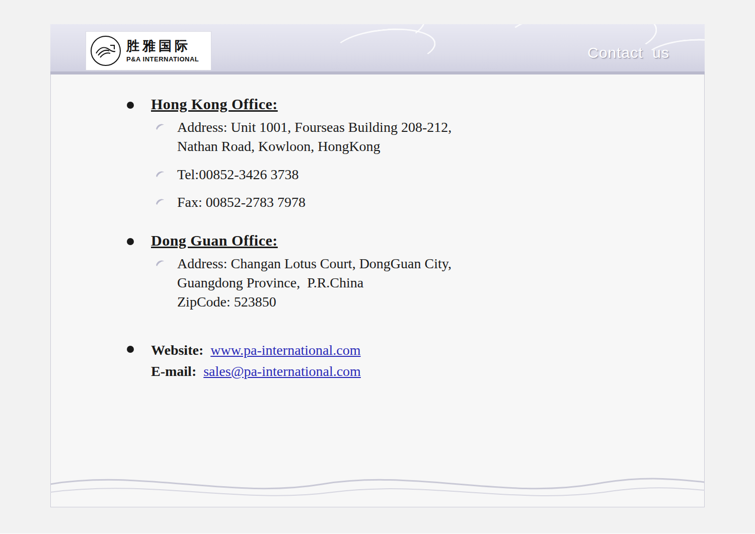胜雅国际
P&A INTERNATIONAL
Contact us
Hong Kong Office:
Address: Unit 1001, Fourseas Building 208-212,
Nathan Road, Kowloon, HongKong
Tel:00852-3426 3738
Fax: 00852-2783 7978
Dong Guan Office:
Address: Changan Lotus Court, DongGuan City,
Guangdong Province, P.R.China
ZipCode: 523850
Website: www.pa-international.com
E-mail: sales@pa-international.com